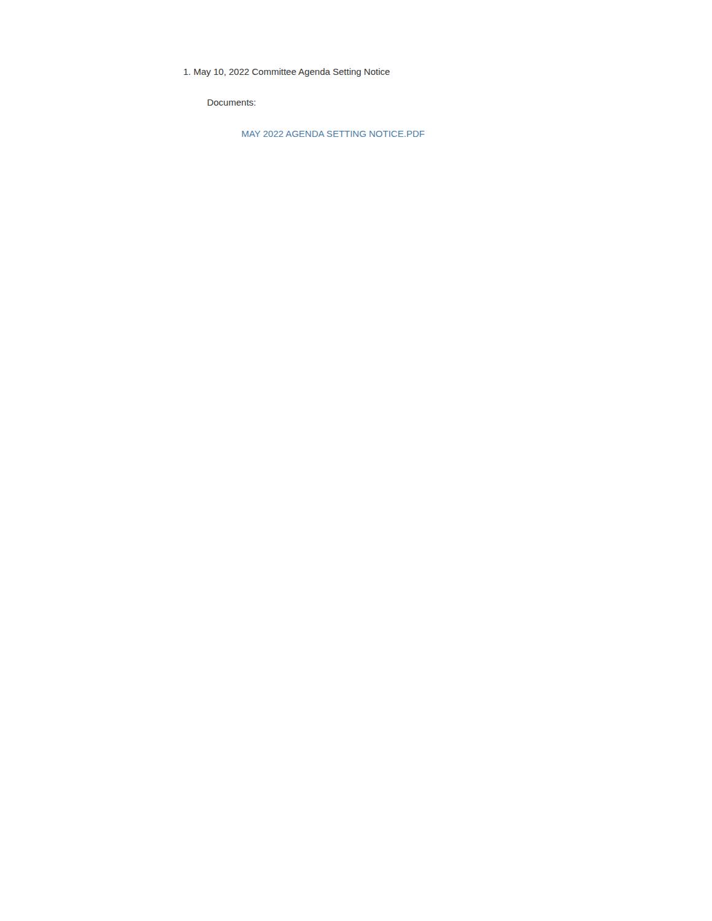May 10, 2022 Committee Agenda Setting Notice
Documents:
MAY 2022 AGENDA SETTING NOTICE.PDF